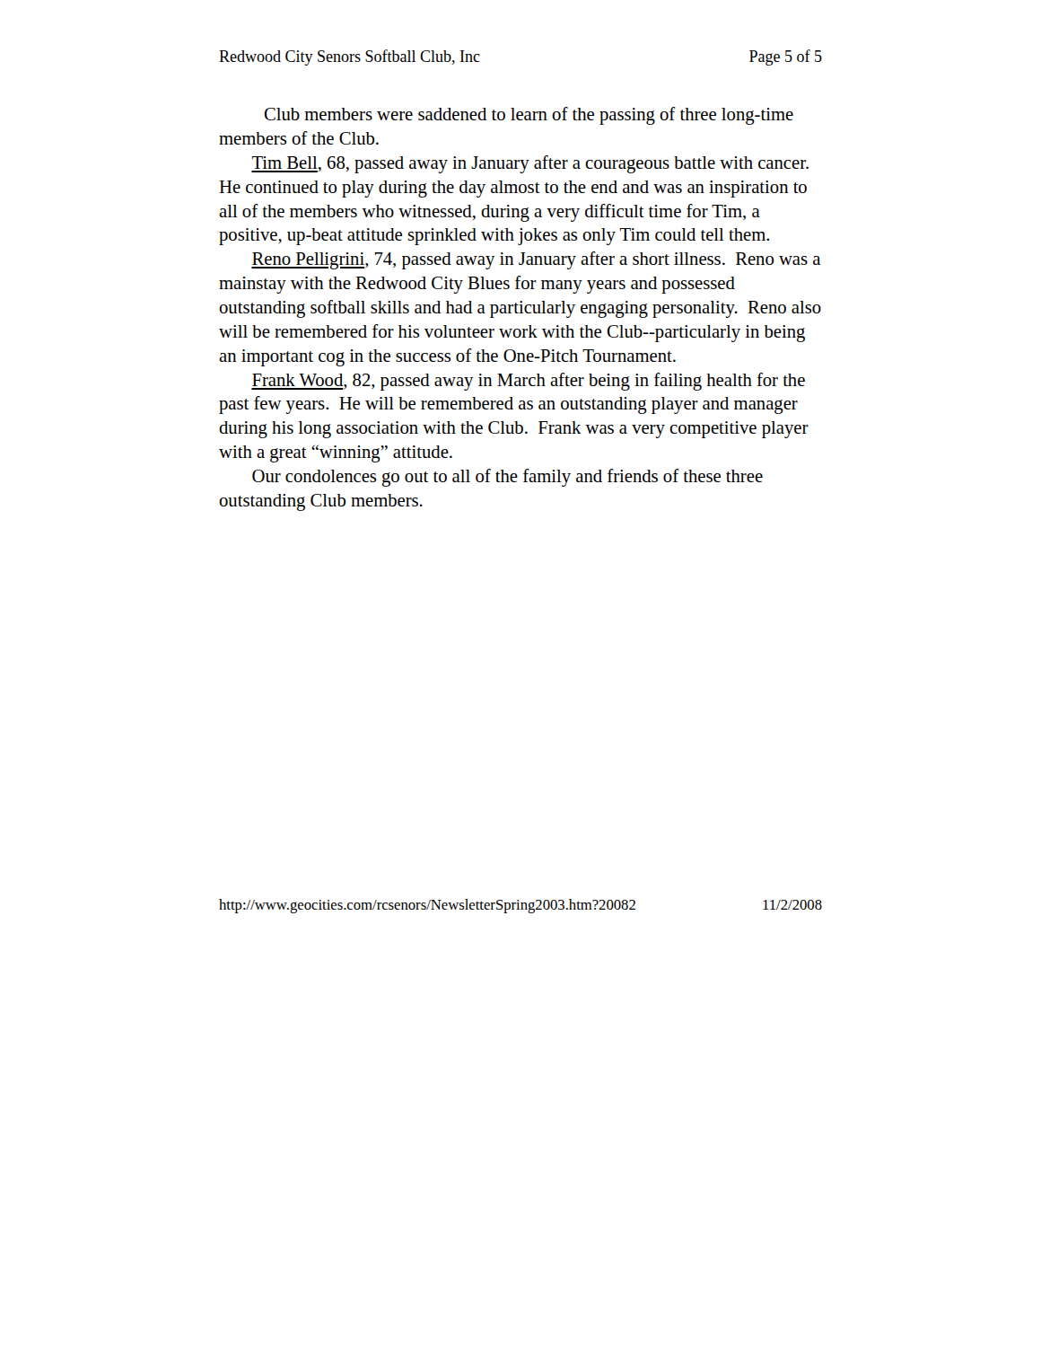Redwood City Senors Softball Club, Inc
Page 5 of 5
Club members were saddened to learn of the passing of three long-time members of the Club.
Tim Bell, 68, passed away in January after a courageous battle with cancer. He continued to play during the day almost to the end and was an inspiration to all of the members who witnessed, during a very difficult time for Tim, a positive, up-beat attitude sprinkled with jokes as only Tim could tell them.
Reno Pelligrini, 74, passed away in January after a short illness. Reno was a mainstay with the Redwood City Blues for many years and possessed outstanding softball skills and had a particularly engaging personality. Reno also will be remembered for his volunteer work with the Club--particularly in being an important cog in the success of the One-Pitch Tournament.
Frank Wood, 82, passed away in March after being in failing health for the past few years. He will be remembered as an outstanding player and manager during his long association with the Club. Frank was a very competitive player with a great “winning” attitude.
Our condolences go out to all of the family and friends of these three outstanding Club members.
http://www.geocities.com/rcsenors/NewsletterSpring2003.htm?20082
11/2/2008